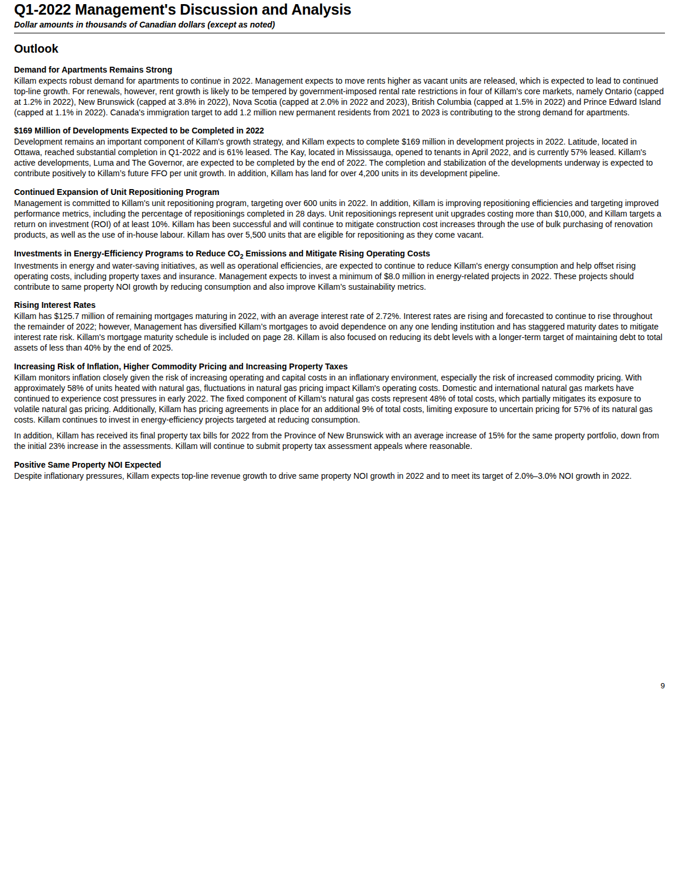Q1-2022 Management's Discussion and Analysis
Dollar amounts in thousands of Canadian dollars (except as noted)
Outlook
Demand for Apartments Remains Strong
Killam expects robust demand for apartments to continue in 2022. Management expects to move rents higher as vacant units are released, which is expected to lead to continued top-line growth. For renewals, however, rent growth is likely to be tempered by government-imposed rental rate restrictions in four of Killam's core markets, namely Ontario (capped at 1.2% in 2022), New Brunswick (capped at 3.8% in 2022), Nova Scotia (capped at 2.0% in 2022 and 2023), British Columbia (capped at 1.5% in 2022) and Prince Edward Island (capped at 1.1% in 2022). Canada's immigration target to add 1.2 million new permanent residents from 2021 to 2023 is contributing to the strong demand for apartments.
$169 Million of Developments Expected to be Completed in 2022
Development remains an important component of Killam's growth strategy, and Killam expects to complete $169 million in development projects in 2022. Latitude, located in Ottawa, reached substantial completion in Q1-2022 and is 61% leased. The Kay, located in Mississauga, opened to tenants in April 2022, and is currently 57% leased. Killam's active developments, Luma and The Governor, are expected to be completed by the end of 2022. The completion and stabilization of the developments underway is expected to contribute positively to Killam’s future FFO per unit growth. In addition, Killam has land for over 4,200 units in its development pipeline.
Continued Expansion of Unit Repositioning Program
Management is committed to Killam's unit repositioning program, targeting over 600 units in 2022. In addition, Killam is improving repositioning efficiencies and targeting improved performance metrics, including the percentage of repositionings completed in 28 days. Unit repositionings represent unit upgrades costing more than $10,000, and Killam targets a return on investment (ROI) of at least 10%. Killam has been successful and will continue to mitigate construction cost increases through the use of bulk purchasing of renovation products, as well as the use of in-house labour. Killam has over 5,500 units that are eligible for repositioning as they come vacant.
Investments in Energy-Efficiency Programs to Reduce CO2 Emissions and Mitigate Rising Operating Costs
Investments in energy and water-saving initiatives, as well as operational efficiencies, are expected to continue to reduce Killam's energy consumption and help offset rising operating costs, including property taxes and insurance. Management expects to invest a minimum of $8.0 million in energy-related projects in 2022. These projects should contribute to same property NOI growth by reducing consumption and also improve Killam’s sustainability metrics.
Rising Interest Rates
Killam has $125.7 million of remaining mortgages maturing in 2022, with an average interest rate of 2.72%. Interest rates are rising and forecasted to continue to rise throughout the remainder of 2022; however, Management has diversified Killam’s mortgages to avoid dependence on any one lending institution and has staggered maturity dates to mitigate interest rate risk. Killam's mortgage maturity schedule is included on page 28. Killam is also focused on reducing its debt levels with a longer-term target of maintaining debt to total assets of less than 40% by the end of 2025.
Increasing Risk of Inflation, Higher Commodity Pricing and Increasing Property Taxes
Killam monitors inflation closely given the risk of increasing operating and capital costs in an inflationary environment, especially the risk of increased commodity pricing. With approximately 58% of units heated with natural gas, fluctuations in natural gas pricing impact Killam's operating costs. Domestic and international natural gas markets have continued to experience cost pressures in early 2022. The fixed component of Killam’s natural gas costs represent 48% of total costs, which partially mitigates its exposure to volatile natural gas pricing. Additionally, Killam has pricing agreements in place for an additional 9% of total costs, limiting exposure to uncertain pricing for 57% of its natural gas costs. Killam continues to invest in energy-efficiency projects targeted at reducing consumption.
In addition, Killam has received its final property tax bills for 2022 from the Province of New Brunswick with an average increase of 15% for the same property portfolio, down from the initial 23% increase in the assessments. Killam will continue to submit property tax assessment appeals where reasonable.
Positive Same Property NOI Expected
Despite inflationary pressures, Killam expects top-line revenue growth to drive same property NOI growth in 2022 and to meet its target of 2.0%–3.0% NOI growth in 2022.
9